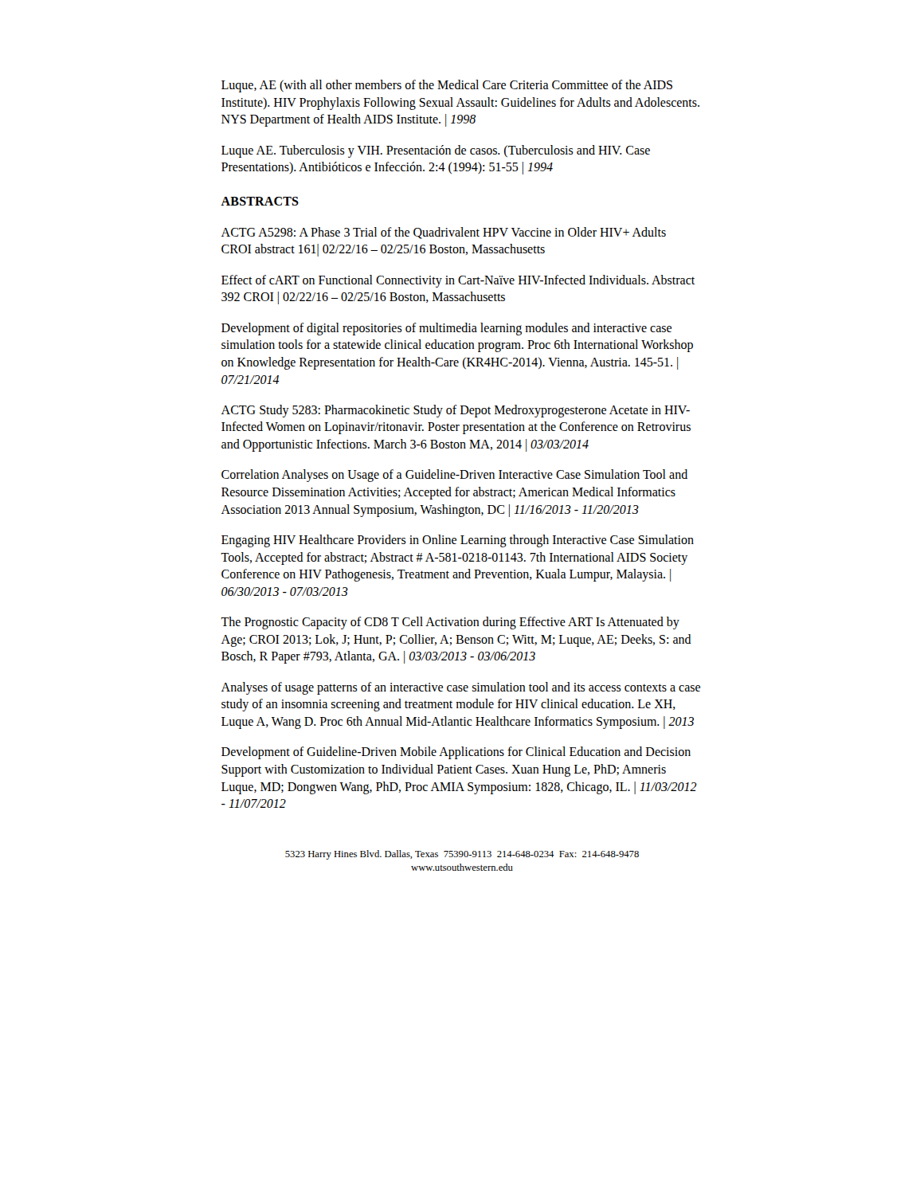Luque, AE (with all other members of the Medical Care Criteria Committee of the AIDS Institute). HIV Prophylaxis Following Sexual Assault: Guidelines for Adults and Adolescents. NYS Department of Health AIDS Institute. | 1998
Luque AE. Tuberculosis y VIH. Presentación de casos. (Tuberculosis and HIV. Case Presentations). Antibióticos e Infección. 2:4 (1994): 51-55 | 1994
ABSTRACTS
ACTG A5298: A Phase 3 Trial of the Quadrivalent HPV Vaccine in Older HIV+ Adults CROI abstract 161| 02/22/16 – 02/25/16 Boston, Massachusetts
Effect of cART on Functional Connectivity in Cart-Naïve HIV-Infected Individuals. Abstract 392 CROI | 02/22/16 – 02/25/16 Boston, Massachusetts
Development of digital repositories of multimedia learning modules and interactive case simulation tools for a statewide clinical education program. Proc 6th International Workshop on Knowledge Representation for Health-Care (KR4HC-2014). Vienna, Austria. 145-51. | 07/21/2014
ACTG Study 5283: Pharmacokinetic Study of Depot Medroxyprogesterone Acetate in HIV-Infected Women on Lopinavir/ritonavir. Poster presentation at the Conference on Retrovirus and Opportunistic Infections. March 3-6 Boston MA, 2014 | 03/03/2014
Correlation Analyses on Usage of a Guideline-Driven Interactive Case Simulation Tool and Resource Dissemination Activities; Accepted for abstract; American Medical Informatics Association 2013 Annual Symposium, Washington, DC | 11/16/2013 - 11/20/2013
Engaging HIV Healthcare Providers in Online Learning through Interactive Case Simulation Tools, Accepted for abstract; Abstract # A-581-0218-01143. 7th International AIDS Society Conference on HIV Pathogenesis, Treatment and Prevention, Kuala Lumpur, Malaysia. | 06/30/2013 - 07/03/2013
The Prognostic Capacity of CD8 T Cell Activation during Effective ART Is Attenuated by Age; CROI 2013; Lok, J; Hunt, P; Collier, A; Benson C; Witt, M; Luque, AE; Deeks, S: and Bosch, R Paper #793, Atlanta, GA. | 03/03/2013 - 03/06/2013
Analyses of usage patterns of an interactive case simulation tool and its access contexts a case study of an insomnia screening and treatment module for HIV clinical education. Le XH, Luque A, Wang D. Proc 6th Annual Mid-Atlantic Healthcare Informatics Symposium. | 2013
Development of Guideline-Driven Mobile Applications for Clinical Education and Decision Support with Customization to Individual Patient Cases. Xuan Hung Le, PhD; Amneris Luque, MD; Dongwen Wang, PhD, Proc AMIA Symposium: 1828, Chicago, IL. | 11/03/2012 - 11/07/2012
5323 Harry Hines Blvd. Dallas, Texas 75390-9113 214-648-0234 Fax: 214-648-9478
www.utsouthwestern.edu